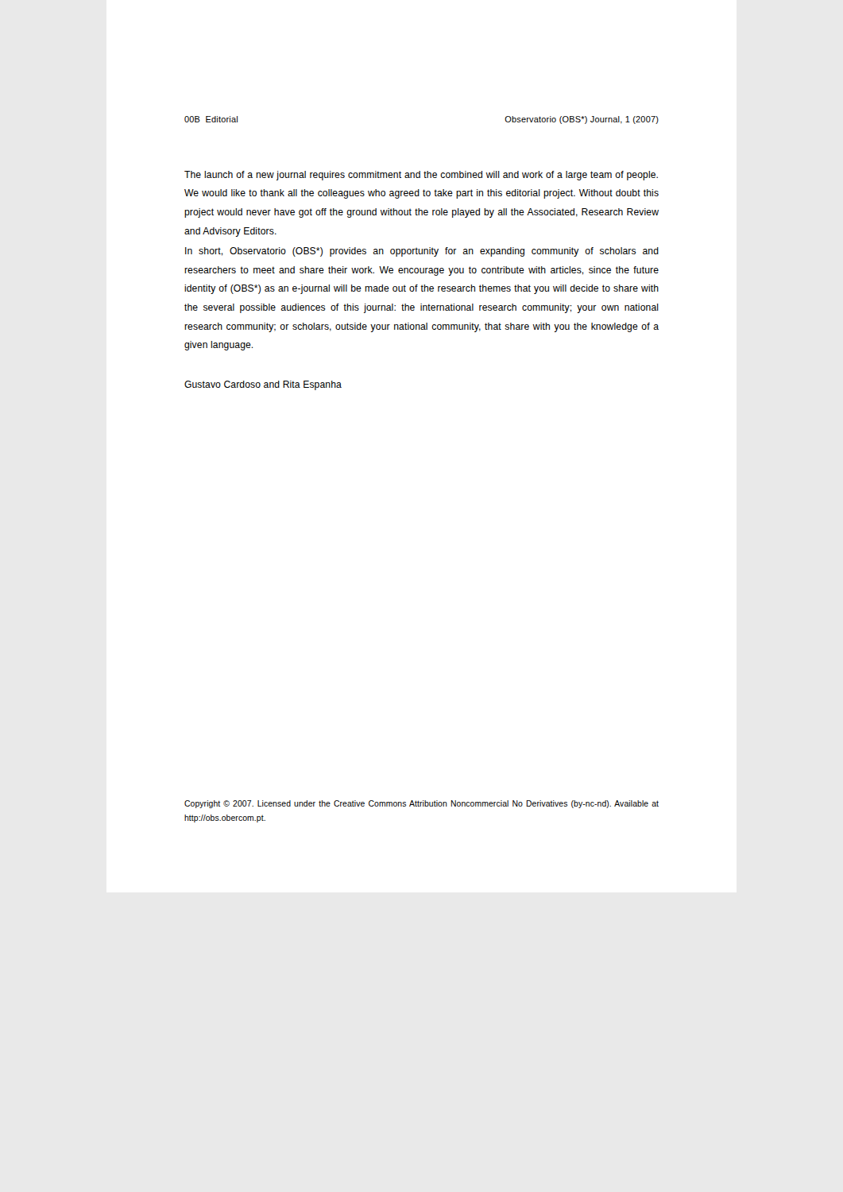00B Editorial Observatorio (OBS*) Journal, 1 (2007)
The launch of a new journal requires commitment and the combined will and work of a large team of people. We would like to thank all the colleagues who agreed to take part in this editorial project. Without doubt this project would never have got off the ground without the role played by all the Associated, Research Review and Advisory Editors.
In short, Observatorio (OBS*) provides an opportunity for an expanding community of scholars and researchers to meet and share their work. We encourage you to contribute with articles, since the future identity of (OBS*) as an e-journal will be made out of the research themes that you will decide to share with the several possible audiences of this journal: the international research community; your own national research community; or scholars, outside your national community, that share with you the knowledge of a given language.
Gustavo Cardoso and Rita Espanha
Copyright © 2007. Licensed under the Creative Commons Attribution Noncommercial No Derivatives (by-nc-nd). Available at http://obs.obercom.pt.